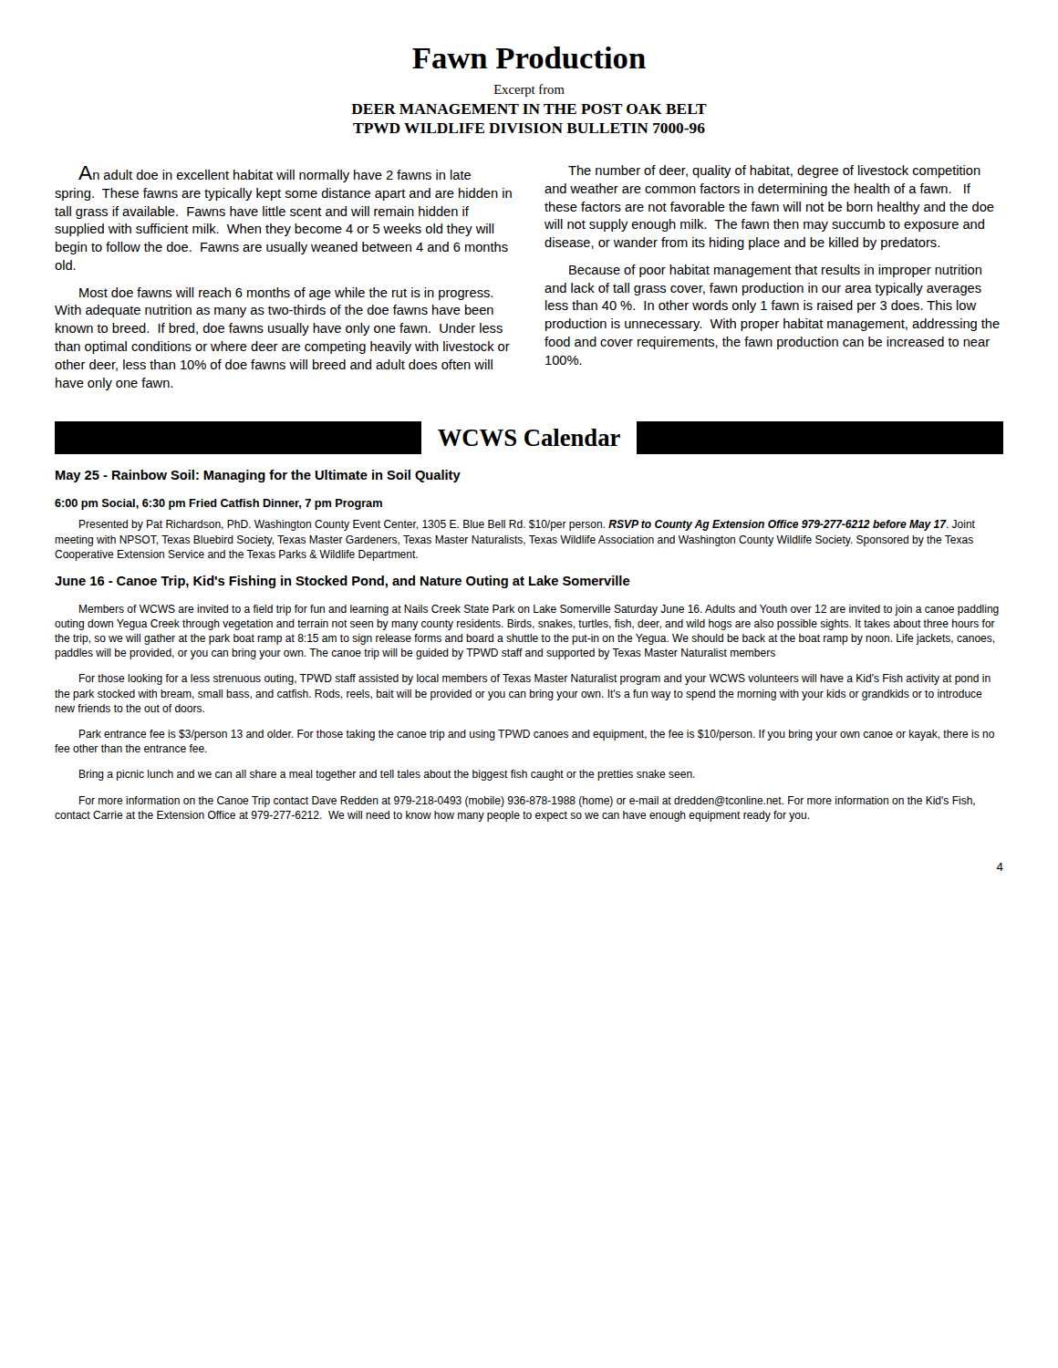Fawn Production
Excerpt from
DEER MANAGEMENT IN THE POST OAK BELT
TPWD WILDLIFE DIVISION BULLETIN 7000-96
An adult doe in excellent habitat will normally have 2 fawns in late spring. These fawns are typically kept some distance apart and are hidden in tall grass if available. Fawns have little scent and will remain hidden if supplied with sufficient milk. When they become 4 or 5 weeks old they will begin to follow the doe. Fawns are usually weaned between 4 and 6 months old.
Most doe fawns will reach 6 months of age while the rut is in progress. With adequate nutrition as many as two-thirds of the doe fawns have been known to breed. If bred, doe fawns usually have only one fawn. Under less than optimal conditions or where deer are competing heavily with livestock or other deer, less than 10% of doe fawns will breed and adult does often will have only one fawn.
The number of deer, quality of habitat, degree of livestock competition and weather are common factors in determining the health of a fawn. If these factors are not favorable the fawn will not be born healthy and the doe will not supply enough milk. The fawn then may succumb to exposure and disease, or wander from its hiding place and be killed by predators.
Because of poor habitat management that results in improper nutrition and lack of tall grass cover, fawn production in our area typically averages less than 40 %. In other words only 1 fawn is raised per 3 does. This low production is unnecessary. With proper habitat management, addressing the food and cover requirements, the fawn production can be increased to near 100%.
WCWS Calendar
May 25 - Rainbow Soil: Managing for the Ultimate in Soil Quality
6:00 pm Social, 6:30 pm Fried Catfish Dinner, 7 pm Program
Presented by Pat Richardson, PhD. Washington County Event Center, 1305 E. Blue Bell Rd. $10/per person. RSVP to County Ag Extension Office 979-277-6212 before May 17. Joint meeting with NPSOT, Texas Bluebird Society, Texas Master Gardeners, Texas Master Naturalists, Texas Wildlife Association and Washington County Wildlife Society. Sponsored by the Texas Cooperative Extension Service and the Texas Parks & Wildlife Department.
June 16 - Canoe Trip, Kid's Fishing in Stocked Pond, and Nature Outing at Lake Somerville
Members of WCWS are invited to a field trip for fun and learning at Nails Creek State Park on Lake Somerville Saturday June 16. Adults and Youth over 12 are invited to join a canoe paddling outing down Yegua Creek through vegetation and terrain not seen by many county residents. Birds, snakes, turtles, fish, deer, and wild hogs are also possible sights. It takes about three hours for the trip, so we will gather at the park boat ramp at 8:15 am to sign release forms and board a shuttle to the put-in on the Yegua. We should be back at the boat ramp by noon. Life jackets, canoes, paddles will be provided, or you can bring your own. The canoe trip will be guided by TPWD staff and supported by Texas Master Naturalist members
For those looking for a less strenuous outing, TPWD staff assisted by local members of Texas Master Naturalist program and your WCWS volunteers will have a Kid's Fish activity at pond in the park stocked with bream, small bass, and catfish. Rods, reels, bait will be provided or you can bring your own. It's a fun way to spend the morning with your kids or grandkids or to introduce new friends to the out of doors.
Park entrance fee is $3/person 13 and older. For those taking the canoe trip and using TPWD canoes and equipment, the fee is $10/person. If you bring your own canoe or kayak, there is no fee other than the entrance fee.
Bring a picnic lunch and we can all share a meal together and tell tales about the biggest fish caught or the pretties snake seen.
For more information on the Canoe Trip contact Dave Redden at 979-218-0493 (mobile) 936-878-1988 (home) or e-mail at dredden@tconline.net. For more information on the Kid's Fish, contact Carrie at the Extension Office at 979-277-6212. We will need to know how many people to expect so we can have enough equipment ready for you.
4